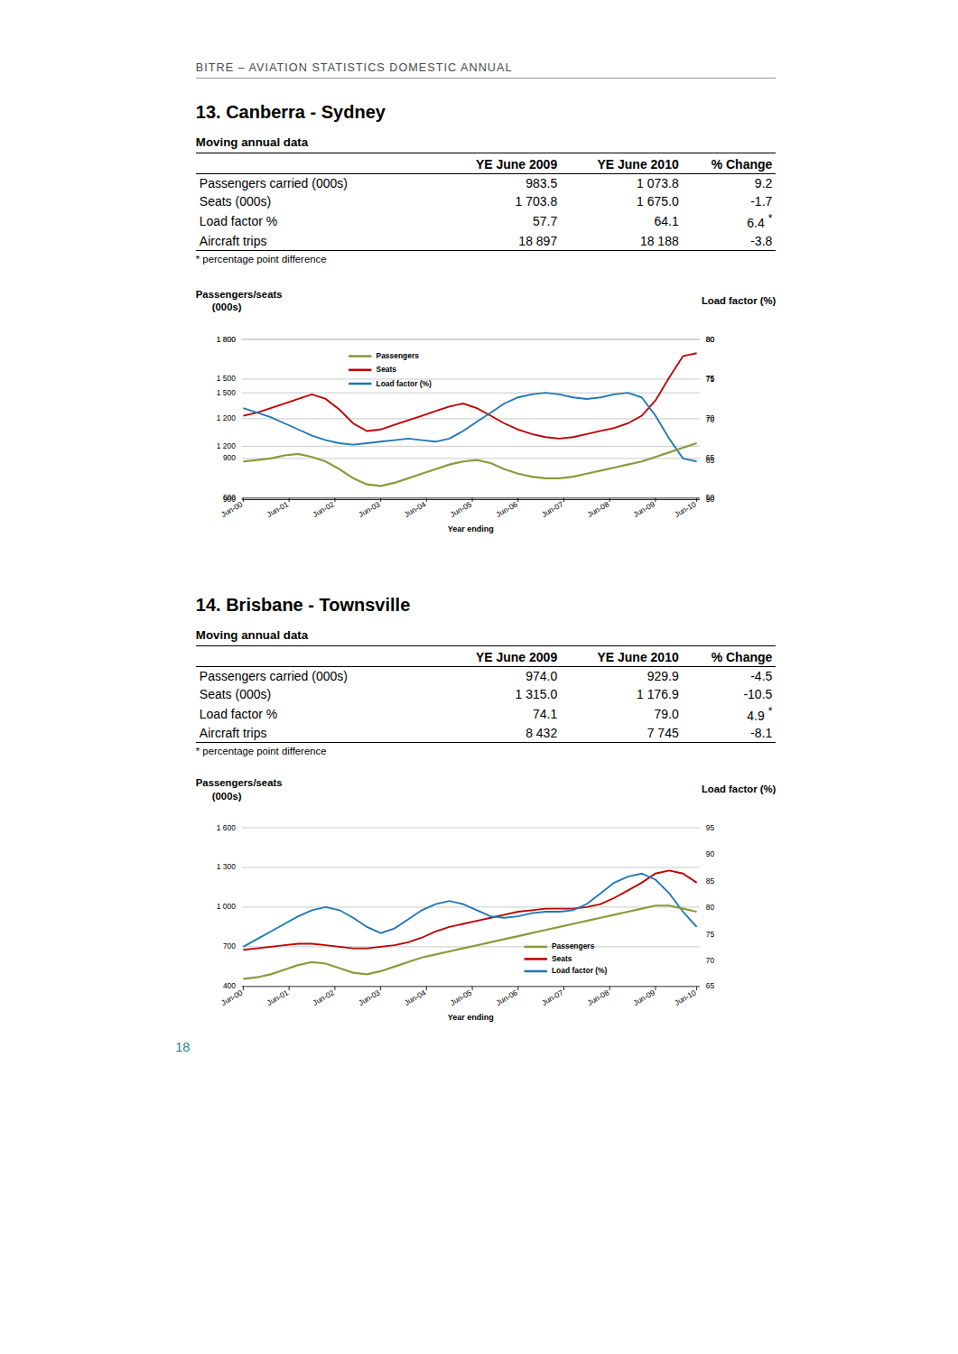BITRE – AVIATION STATISTICS DOMESTIC ANNUAL
13. Canberra - Sydney
Moving annual data
| | YE June 2009 | YE June 2010 | % Change |
| --- | --- | --- | --- |
| Passengers carried (000s) | 983.5 | 1 073.8 | 9.2 |
| Seats (000s) | 1 703.8 | 1 675.0 | -1.7 |
| Load factor % | 57.7 | 64.1 | 6.4 * |
| Aircraft trips | 18 897 | 18 188 | -3.8 |
* percentage point difference
Passengers/seats
(000s)
Load factor (%)
1 800 1 500 1 200 900 900 900 x 80 75 70 65 50 600 1 800 1 800 1 500 1 200 900 600 80 75 70 65 50 Passengers Seats Load factor (%) Jun-00 Jun-01 Jun-02 Jun-03 Jun-04 Jun-05 Jun-06 Jun-07 Jun-08 Jun-09 Jun-10 Year ending
14. Brisbane - Townsville
Moving annual data
| | YE June 2009 | YE June 2010 | % Change |
| --- | --- | --- | --- |
| Passengers carried (000s) | 974.0 | 929.9 | -4.5 |
| Seats (000s) | 1 315.0 | 1 176.9 | -10.5 |
| Load factor % | 74.1 | 79.0 | 4.9 * |
| Aircraft trips | 8 432 | 7 745 | -8.1 |
* percentage point difference
Passengers/seats
(000s)
Load factor (%)
1 600 1 300 1 000 700 400 95 90 85 80 75 70 65 Passengers Seats Load factor (%) Jun-00 Jun-01 Jun-02 Jun-03 Jun-04 Jun-05 Jun-06 Jun-07 Jun-08 Jun-09 Jun-10 Year ending
18